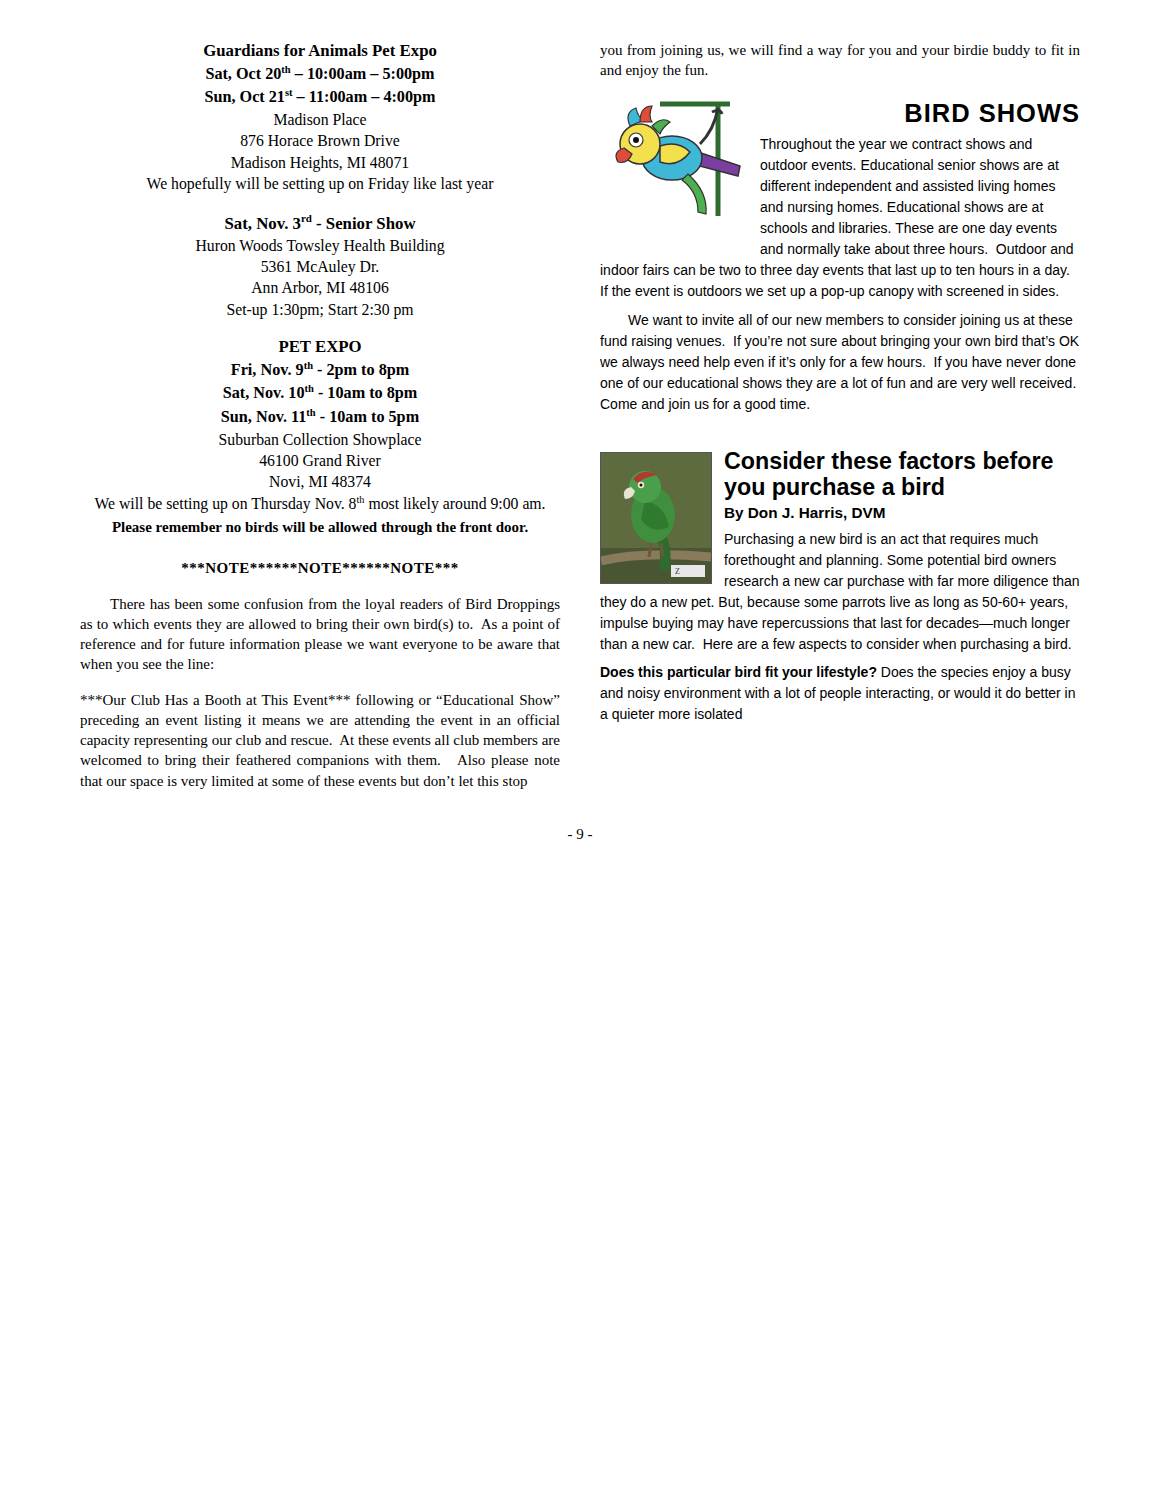Guardians for Animals Pet Expo
Sat, Oct 20th – 10:00am – 5:00pm
Sun, Oct 21st – 11:00am – 4:00pm
Madison Place
876 Horace Brown Drive
Madison Heights, MI 48071
We hopefully will be setting up on Friday like last year
Sat, Nov. 3rd - Senior Show
Huron Woods Towsley Health Building
5361 McAuley Dr.
Ann Arbor, MI 48106
Set-up 1:30pm; Start 2:30 pm
PET EXPO
Fri, Nov. 9th - 2pm to 8pm
Sat, Nov. 10th - 10am to 8pm
Sun, Nov. 11th - 10am to 5pm
Suburban Collection Showplace
46100 Grand River
Novi, MI 48374
We will be setting up on Thursday Nov. 8th most likely around 9:00 am.
Please remember no birds will be allowed through the front door.
***NOTE******NOTE******NOTE***
There has been some confusion from the loyal readers of Bird Droppings as to which events they are allowed to bring their own bird(s) to. As a point of reference and for future information please we want everyone to be aware that when you see the line:
***Our Club Has a Booth at This Event*** following or “Educational Show” preceding an event listing it means we are attending the event in an official capacity representing our club and rescue. At these events all club members are welcomed to bring their feathered companions with them. Also please note that our space is very limited at some of these events but don’t let this stop
you from joining us, we will find a way for you and your birdie buddy to fit in and enjoy the fun.
BIRD SHOWS
Throughout the year we contract shows and outdoor events. Educational senior shows are at different independent and assisted living homes and nursing homes. Educational shows are at schools and libraries. These are one day events and normally take about three hours. Outdoor and indoor fairs can be two to three day events that last up to ten hours in a day. If the event is outdoors we set up a pop-up canopy with screened in sides.
We want to invite all of our new members to consider joining us at these fund raising venues. If you’re not sure about bringing your own bird that’s OK we always need help even if it’s only for a few hours. If you have never done one of our educational shows they are a lot of fun and are very well received. Come and join us for a good time.
Z
Consider these factors before you purchase a bird
By Don J. Harris, DVM
Purchasing a new bird is an act that requires much forethought and planning. Some potential bird owners research a new car purchase with far more diligence than they do a new pet. But, because some parrots live as long as 50-60+ years, impulse buying may have repercussions that last for decades—much longer than a new car. Here are a few aspects to consider when purchasing a bird.
Does this particular bird fit your lifestyle? Does the species enjoy a busy and noisy environment with a lot of people interacting, or would it do better in a quieter more isolated
- 9 -